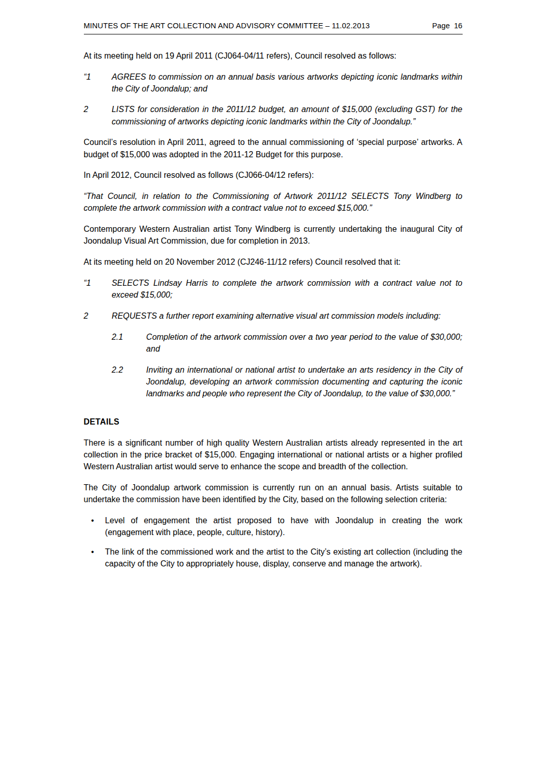Minutes of the Art Collection and Advisory Committee – 11.02.2013 Page 16
At its meeting held on 19 April 2011 (CJ064-04/11 refers), Council resolved as follows:
“1 AGREES to commission on an annual basis various artworks depicting iconic landmarks within the City of Joondalup; and
2 LISTS for consideration in the 2011/12 budget, an amount of $15,000 (excluding GST) for the commissioning of artworks depicting iconic landmarks within the City of Joondalup.”
Council’s resolution in April 2011, agreed to the annual commissioning of ‘special purpose’ artworks. A budget of $15,000 was adopted in the 2011-12 Budget for this purpose.
In April 2012, Council resolved as follows (CJ066-04/12 refers):
“That Council, in relation to the Commissioning of Artwork 2011/12 SELECTS Tony Windberg to complete the artwork commission with a contract value not to exceed $15,000.”
Contemporary Western Australian artist Tony Windberg is currently undertaking the inaugural City of Joondalup Visual Art Commission, due for completion in 2013.
At its meeting held on 20 November 2012 (CJ246-11/12 refers) Council resolved that it:
“1 SELECTS Lindsay Harris to complete the artwork commission with a contract value not to exceed $15,000;
2 REQUESTS a further report examining alternative visual art commission models including:
2.1 Completion of the artwork commission over a two year period to the value of $30,000; and
2.2 Inviting an international or national artist to undertake an arts residency in the City of Joondalup, developing an artwork commission documenting and capturing the iconic landmarks and people who represent the City of Joondalup, to the value of $30,000.”
Details
There is a significant number of high quality Western Australian artists already represented in the art collection in the price bracket of $15,000. Engaging international or national artists or a higher profiled Western Australian artist would serve to enhance the scope and breadth of the collection.
The City of Joondalup artwork commission is currently run on an annual basis. Artists suitable to undertake the commission have been identified by the City, based on the following selection criteria:
Level of engagement the artist proposed to have with Joondalup in creating the work (engagement with place, people, culture, history).
The link of the commissioned work and the artist to the City’s existing art collection (including the capacity of the City to appropriately house, display, conserve and manage the artwork).